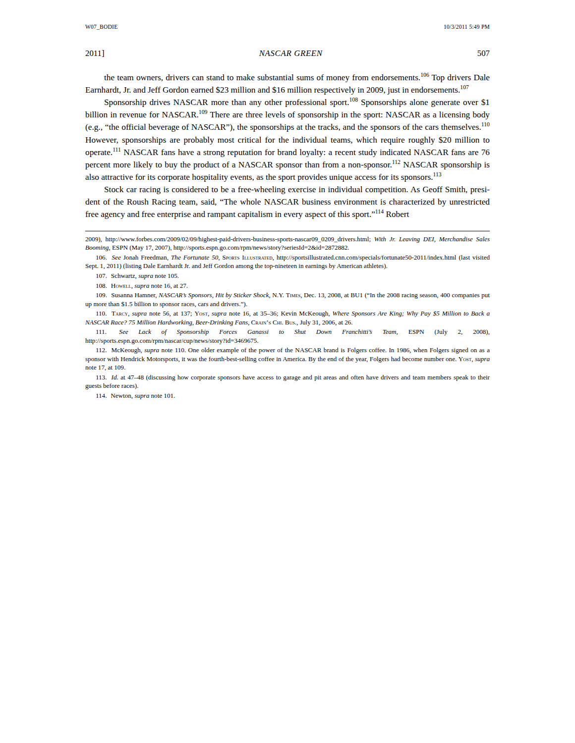W07_BODIE 10/3/2011 5:49 PM
2011] NASCAR GREEN 507
the team owners, drivers can stand to make substantial sums of money from endorsements.106 Top drivers Dale Earnhardt, Jr. and Jeff Gordon earned $23 million and $16 million respectively in 2009, just in endorsements.107
Sponsorship drives NASCAR more than any other professional sport.108 Sponsorships alone generate over $1 billion in revenue for NASCAR.109 There are three levels of sponsorship in the sport: NASCAR as a licensing body (e.g., “the official beverage of NASCAR”), the sponsorships at the tracks, and the sponsors of the cars themselves.110 However, sponsorships are probably most critical for the individual teams, which require roughly $20 million to operate.111 NASCAR fans have a strong reputation for brand loyalty: a recent study indicated NASCAR fans are 76 percent more likely to buy the product of a NASCAR sponsor than from a non-sponsor.112 NASCAR sponsorship is also attractive for its corporate hospitality events, as the sport provides unique access for its sponsors.113
Stock car racing is considered to be a free-wheeling exercise in individual competition. As Geoff Smith, president of the Roush Racing team, said, “The whole NASCAR business environment is characterized by unrestricted free agency and free enterprise and rampant capitalism in every aspect of this sport.”114 Robert
2009), http://www.forbes.com/2009/02/09/highest-paid-drivers-business-sports-nascar09_0209_drivers.html; With Jr. Leaving DEI, Merchandise Sales Booming, ESPN (May 17, 2007), http://sports.espn.go.com/rpm/news/story?seriesId=2&id=2872882.
106. See Jonah Freedman, The Fortunate 50, Sports Illustrated, http://sportsillustrated.cnn.com/specials/fortunate50-2011/index.html (last visited Sept. 1, 2011) (listing Dale Earnhardt Jr. and Jeff Gordon among the top-nineteen in earnings by American athletes).
107. Schwartz, supra note 105.
108. Howell, supra note 16, at 27.
109. Susanna Hamner, NASCAR’s Sponsors, Hit by Sticker Shock, N.Y. Times, Dec. 13, 2008, at BU1 (“In the 2008 racing season, 400 companies put up more than $1.5 billion to sponsor races, cars and drivers.”).
110. Tarcy, supra note 56, at 137; Yost, supra note 16, at 35–36; Kevin McKeough, Where Sponsors Are King; Why Pay $5 Million to Back a NASCAR Race? 75 Million Hardworking, Beer-Drinking Fans, Crain’s Chi. Bus., July 31, 2006, at 26.
111. See Lack of Sponsorship Forces Ganassi to Shut Down Franchitti’s Team, ESPN (July 2, 2008), http://sports.espn.go.com/rpm/nascar/cup/news/story?id=3469675.
112. McKeough, supra note 110. One older example of the power of the NASCAR brand is Folgers coffee. In 1986, when Folgers signed on as a sponsor with Hendrick Motorsports, it was the fourth-best-selling coffee in America. By the end of the year, Folgers had become number one. Yost, supra note 17, at 109.
113. Id. at 47–48 (discussing how corporate sponsors have access to garage and pit areas and often have drivers and team members speak to their guests before races).
114. Newton, supra note 101.